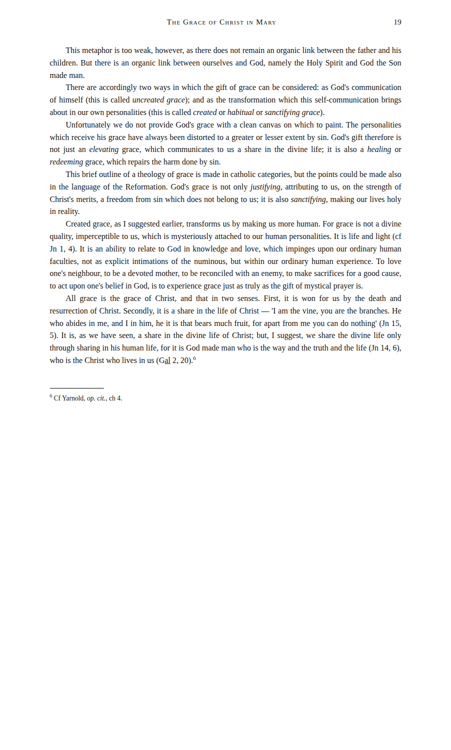The Grace of Christ in Mary 19
This metaphor is too weak, however, as there does not remain an organic link between the father and his children. But there is an organic link between ourselves and God, namely the Holy Spirit and God the Son made man.
There are accordingly two ways in which the gift of grace can be considered: as God's communication of himself (this is called uncreated grace); and as the transformation which this self-communication brings about in our own personalities (this is called created or habitual or sanctifying grace).
Unfortunately we do not provide God's grace with a clean canvas on which to paint. The personalities which receive his grace have always been distorted to a greater or lesser extent by sin. God's gift therefore is not just an elevating grace, which communicates to us a share in the divine life; it is also a healing or redeeming grace, which repairs the harm done by sin.
This brief outline of a theology of grace is made in catholic categories, but the points could be made also in the language of the Reformation. God's grace is not only justifying, attributing to us, on the strength of Christ's merits, a freedom from sin which does not belong to us; it is also sanctifying, making our lives holy in reality.
Created grace, as I suggested earlier, transforms us by making us more human. For grace is not a divine quality, imperceptible to us, which is mysteriously attached to our human personalities. It is life and light (cf Jn 1, 4). It is an ability to relate to God in knowledge and love, which impinges upon our ordinary human faculties, not as explicit intimations of the numinous, but within our ordinary human experience. To love one's neighbour, to be a devoted mother, to be reconciled with an enemy, to make sacrifices for a good cause, to act upon one's belief in God, is to experience grace just as truly as the gift of mystical prayer is.
All grace is the grace of Christ, and that in two senses. First, it is won for us by the death and resurrection of Christ. Secondly, it is a share in the life of Christ — 'I am the vine, you are the branches. He who abides in me, and I in him, he it is that bears much fruit, for apart from me you can do nothing' (Jn 15, 5). It is, as we have seen, a share in the divine life of Christ; but, I suggest, we share the divine life only through sharing in his human life, for it is God made man who is the way and the truth and the life (Jn 14, 6), who is the Christ who lives in us (Gal 2, 20).6
6 Cf Yarnold, op. cit., ch 4.